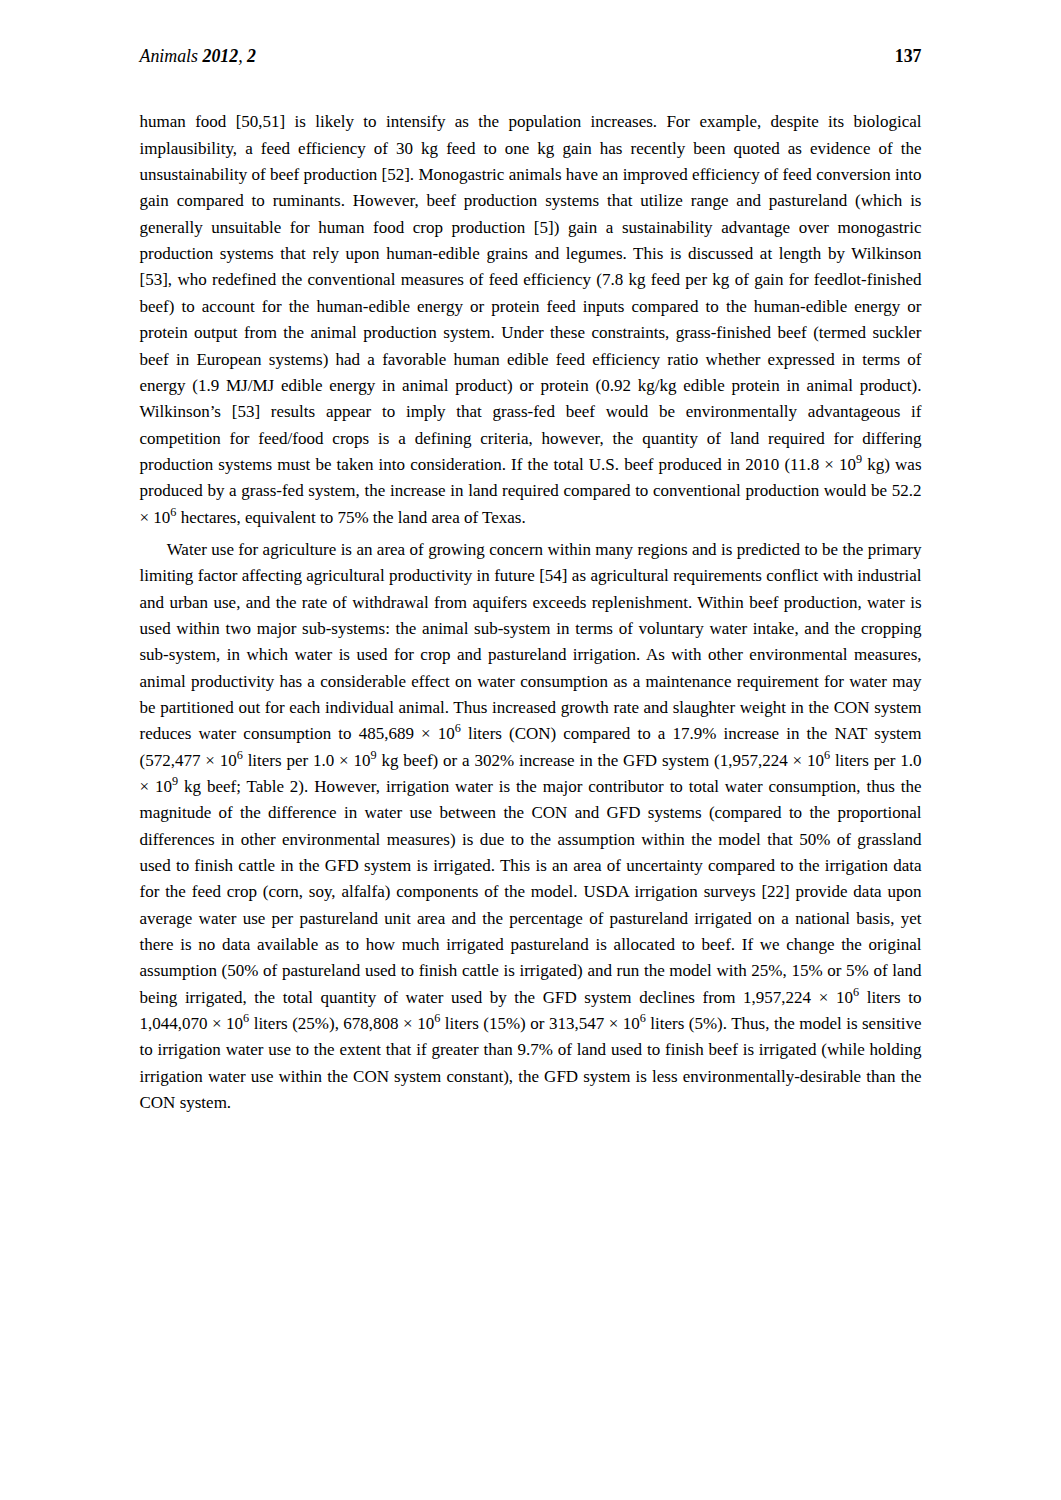Animals 2012, 2 137
human food [50,51] is likely to intensify as the population increases. For example, despite its biological implausibility, a feed efficiency of 30 kg feed to one kg gain has recently been quoted as evidence of the unsustainability of beef production [52]. Monogastric animals have an improved efficiency of feed conversion into gain compared to ruminants. However, beef production systems that utilize range and pastureland (which is generally unsuitable for human food crop production [5]) gain a sustainability advantage over monogastric production systems that rely upon human-edible grains and legumes. This is discussed at length by Wilkinson [53], who redefined the conventional measures of feed efficiency (7.8 kg feed per kg of gain for feedlot-finished beef) to account for the human-edible energy or protein feed inputs compared to the human-edible energy or protein output from the animal production system. Under these constraints, grass-finished beef (termed suckler beef in European systems) had a favorable human edible feed efficiency ratio whether expressed in terms of energy (1.9 MJ/MJ edible energy in animal product) or protein (0.92 kg/kg edible protein in animal product). Wilkinson’s [53] results appear to imply that grass-fed beef would be environmentally advantageous if competition for feed/food crops is a defining criteria, however, the quantity of land required for differing production systems must be taken into consideration. If the total U.S. beef produced in 2010 (11.8 × 109 kg) was produced by a grass-fed system, the increase in land required compared to conventional production would be 52.2 × 106 hectares, equivalent to 75% the land area of Texas.
Water use for agriculture is an area of growing concern within many regions and is predicted to be the primary limiting factor affecting agricultural productivity in future [54] as agricultural requirements conflict with industrial and urban use, and the rate of withdrawal from aquifers exceeds replenishment. Within beef production, water is used within two major sub-systems: the animal sub-system in terms of voluntary water intake, and the cropping sub-system, in which water is used for crop and pastureland irrigation. As with other environmental measures, animal productivity has a considerable effect on water consumption as a maintenance requirement for water may be partitioned out for each individual animal. Thus increased growth rate and slaughter weight in the CON system reduces water consumption to 485,689 × 106 liters (CON) compared to a 17.9% increase in the NAT system (572,477 × 106 liters per 1.0 × 109 kg beef) or a 302% increase in the GFD system (1,957,224 × 106 liters per 1.0 × 109 kg beef; Table 2). However, irrigation water is the major contributor to total water consumption, thus the magnitude of the difference in water use between the CON and GFD systems (compared to the proportional differences in other environmental measures) is due to the assumption within the model that 50% of grassland used to finish cattle in the GFD system is irrigated. This is an area of uncertainty compared to the irrigation data for the feed crop (corn, soy, alfalfa) components of the model. USDA irrigation surveys [22] provide data upon average water use per pastureland unit area and the percentage of pastureland irrigated on a national basis, yet there is no data available as to how much irrigated pastureland is allocated to beef. If we change the original assumption (50% of pastureland used to finish cattle is irrigated) and run the model with 25%, 15% or 5% of land being irrigated, the total quantity of water used by the GFD system declines from 1,957,224 × 106 liters to 1,044,070 × 106 liters (25%), 678,808 × 106 liters (15%) or 313,547 × 106 liters (5%). Thus, the model is sensitive to irrigation water use to the extent that if greater than 9.7% of land used to finish beef is irrigated (while holding irrigation water use within the CON system constant), the GFD system is less environmentally-desirable than the CON system.